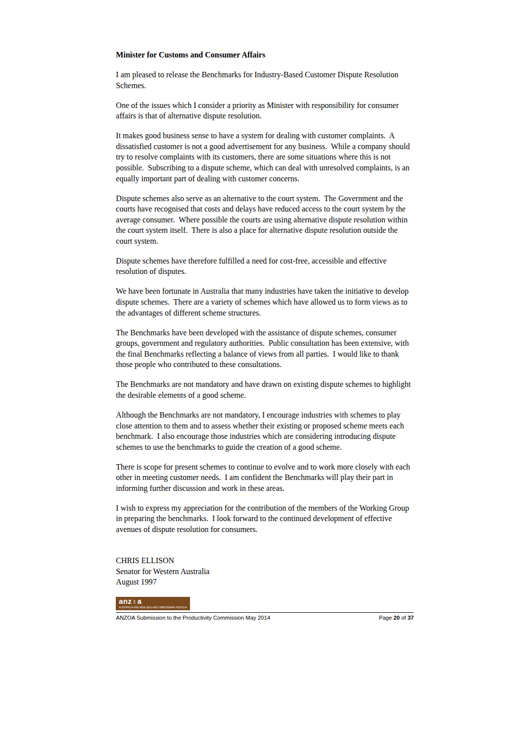Minister for Customs and Consumer Affairs
I am pleased to release the Benchmarks for Industry-Based Customer Dispute Resolution Schemes.
One of the issues which I consider a priority as Minister with responsibility for consumer affairs is that of alternative dispute resolution.
It makes good business sense to have a system for dealing with customer complaints. A dissatisfied customer is not a good advertisement for any business. While a company should try to resolve complaints with its customers, there are some situations where this is not possible. Subscribing to a dispute scheme, which can deal with unresolved complaints, is an equally important part of dealing with customer concerns.
Dispute schemes also serve as an alternative to the court system. The Government and the courts have recognised that costs and delays have reduced access to the court system by the average consumer. Where possible the courts are using alternative dispute resolution within the court system itself. There is also a place for alternative dispute resolution outside the court system.
Dispute schemes have therefore fulfilled a need for cost-free, accessible and effective resolution of disputes.
We have been fortunate in Australia that many industries have taken the initiative to develop dispute schemes. There are a variety of schemes which have allowed us to form views as to the advantages of different scheme structures.
The Benchmarks have been developed with the assistance of dispute schemes, consumer groups, government and regulatory authorities. Public consultation has been extensive, with the final Benchmarks reflecting a balance of views from all parties. I would like to thank those people who contributed to these consultations.
The Benchmarks are not mandatory and have drawn on existing dispute schemes to highlight the desirable elements of a good scheme.
Although the Benchmarks are not mandatory, I encourage industries with schemes to play close attention to them and to assess whether their existing or proposed scheme meets each benchmark. I also encourage those industries which are considering introducing dispute schemes to use the benchmarks to guide the creation of a good scheme.
There is scope for present schemes to continue to evolve and to work more closely with each other in meeting customer needs. I am confident the Benchmarks will play their part in informing further discussion and work in these areas.
I wish to express my appreciation for the contribution of the members of the Working Group in preparing the benchmarks. I look forward to the continued development of effective avenues of dispute resolution for consumers.
CHRIS ELLISON
Senator for Western Australia
August 1997
anz♁a AUSTRALIA AND NEW ZEALAND OMBUDSMAN ASSOCIATION
ANZOA Submission to the Productivity Commission May 2014 Page 20 of 37